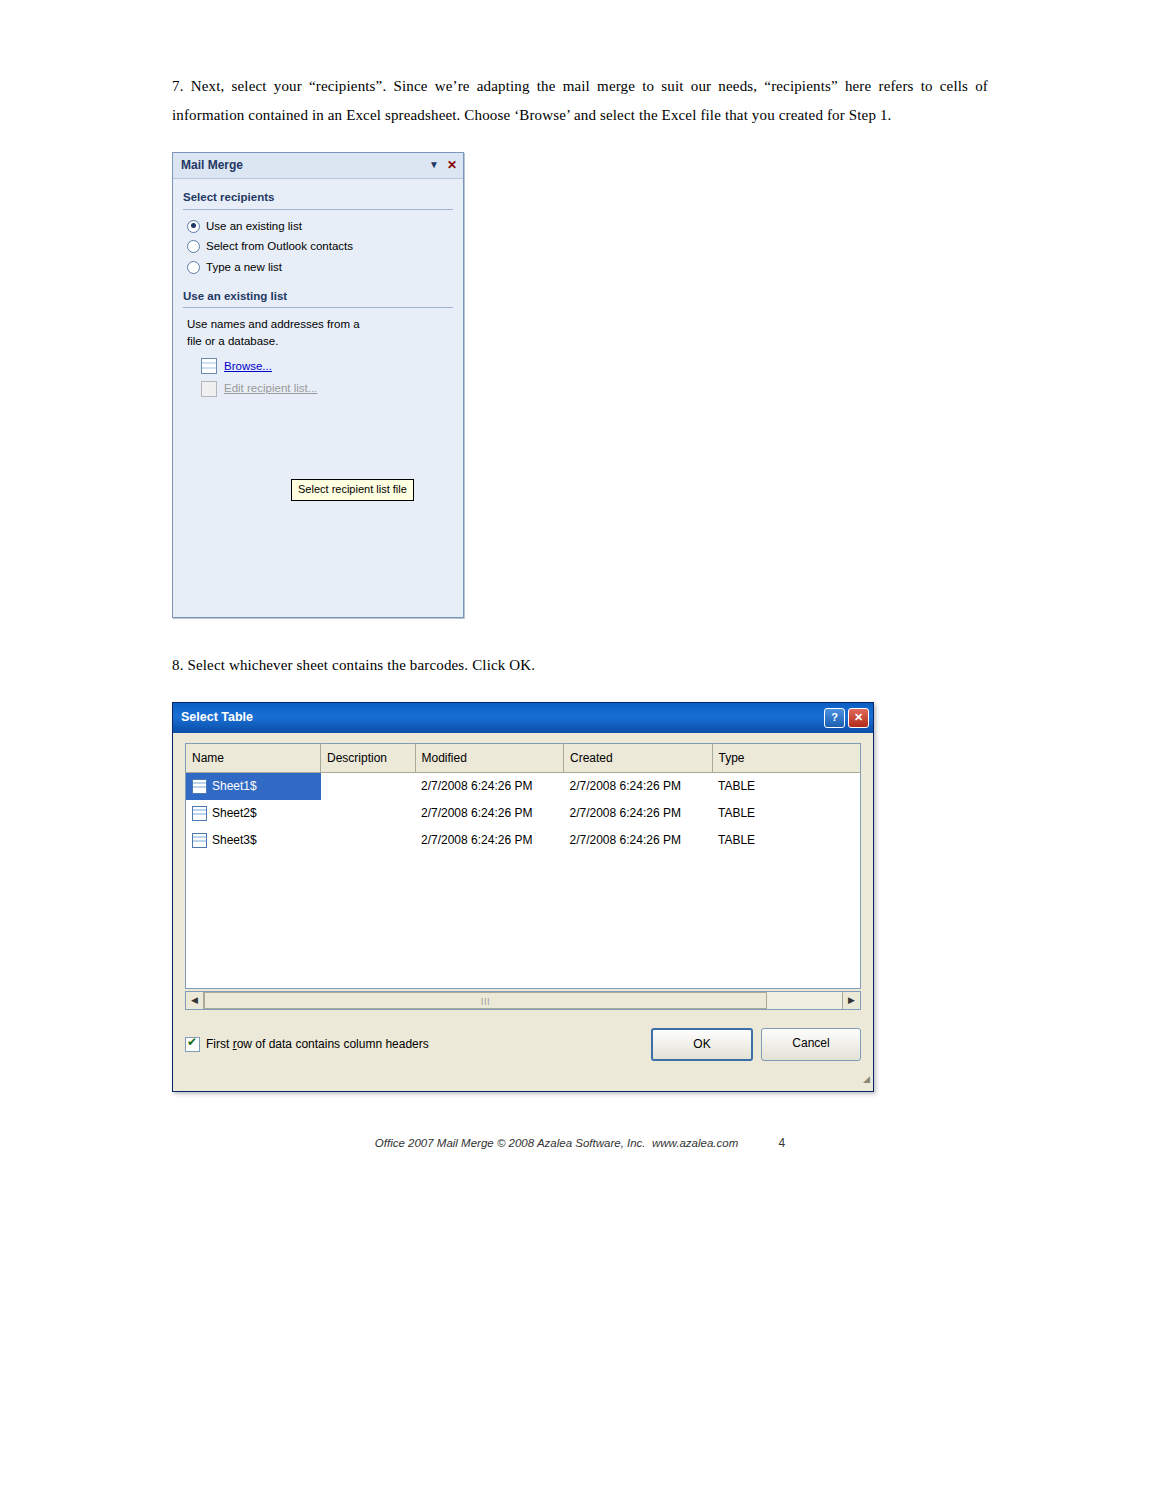7. Next, select your “recipients”. Since we’re adapting the mail merge to suit our needs, “recipients” here refers to cells of information contained in an Excel spreadsheet. Choose ‘Browse’ and select the Excel file that you created for Step 1.
Mail Merge ▼ ✕
Select recipients
Use an existing list
Select from Outlook contacts
Type a new list
Use an existing list
Use names and addresses from a
file or a database.
Browse...
Edit recipient list...
Select recipient list file
8. Select whichever sheet contains the barcodes. Click OK.
Select Table ? ✕
| Name | Description | Modified | Created | Type |
| --- | --- | --- | --- | --- |
| Sheet1$ | | 2/7/2008 6:24:26 PM | 2/7/2008 6:24:26 PM | TABLE |
| Sheet2$ | | 2/7/2008 6:24:26 PM | 2/7/2008 6:24:26 PM | TABLE |
| Sheet3$ | | 2/7/2008 6:24:26 PM | 2/7/2008 6:24:26 PM | TABLE |
◀
|||
▶
First row of data contains column headers
OK Cancel
◢
Office 2007 Mail Merge © 2008 Azalea Software, Inc. www.azalea.com 4